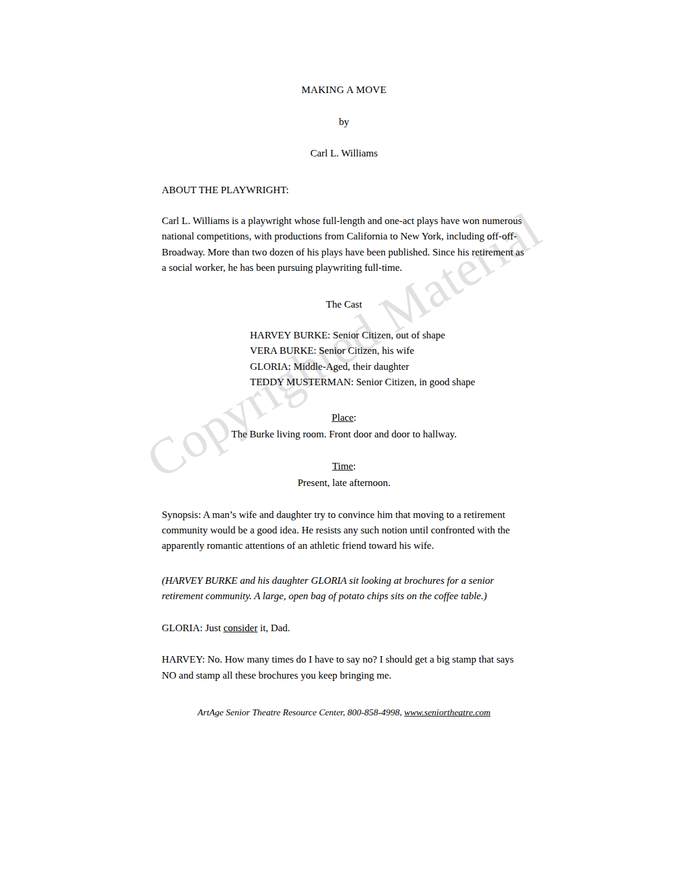Copyrighted Material
MAKING A MOVE
by
Carl L. Williams
ABOUT THE PLAYWRIGHT:
Carl L. Williams is a playwright whose full-length and one-act plays have won numerous national competitions, with productions from California to New York, including off-off-Broadway. More than two dozen of his plays have been published. Since his retirement as a social worker, he has been pursuing playwriting full-time.
The Cast
HARVEY BURKE: Senior Citizen, out of shape
VERA BURKE: Senior Citizen, his wife
GLORIA: Middle-Aged, their daughter
TEDDY MUSTERMAN: Senior Citizen, in good shape
Place:
The Burke living room. Front door and door to hallway.
Time:
Present, late afternoon.
Synopsis: A man’s wife and daughter try to convince him that moving to a retirement community would be a good idea. He resists any such notion until confronted with the apparently romantic attentions of an athletic friend toward his wife.
(HARVEY BURKE and his daughter GLORIA sit looking at brochures for a senior retirement community. A large, open bag of potato chips sits on the coffee table.)
GLORIA: Just consider it, Dad.
HARVEY: No. How many times do I have to say no? I should get a big stamp that says NO and stamp all these brochures you keep bringing me.
ArtAge Senior Theatre Resource Center, 800-858-4998, www.seniortheatre.com